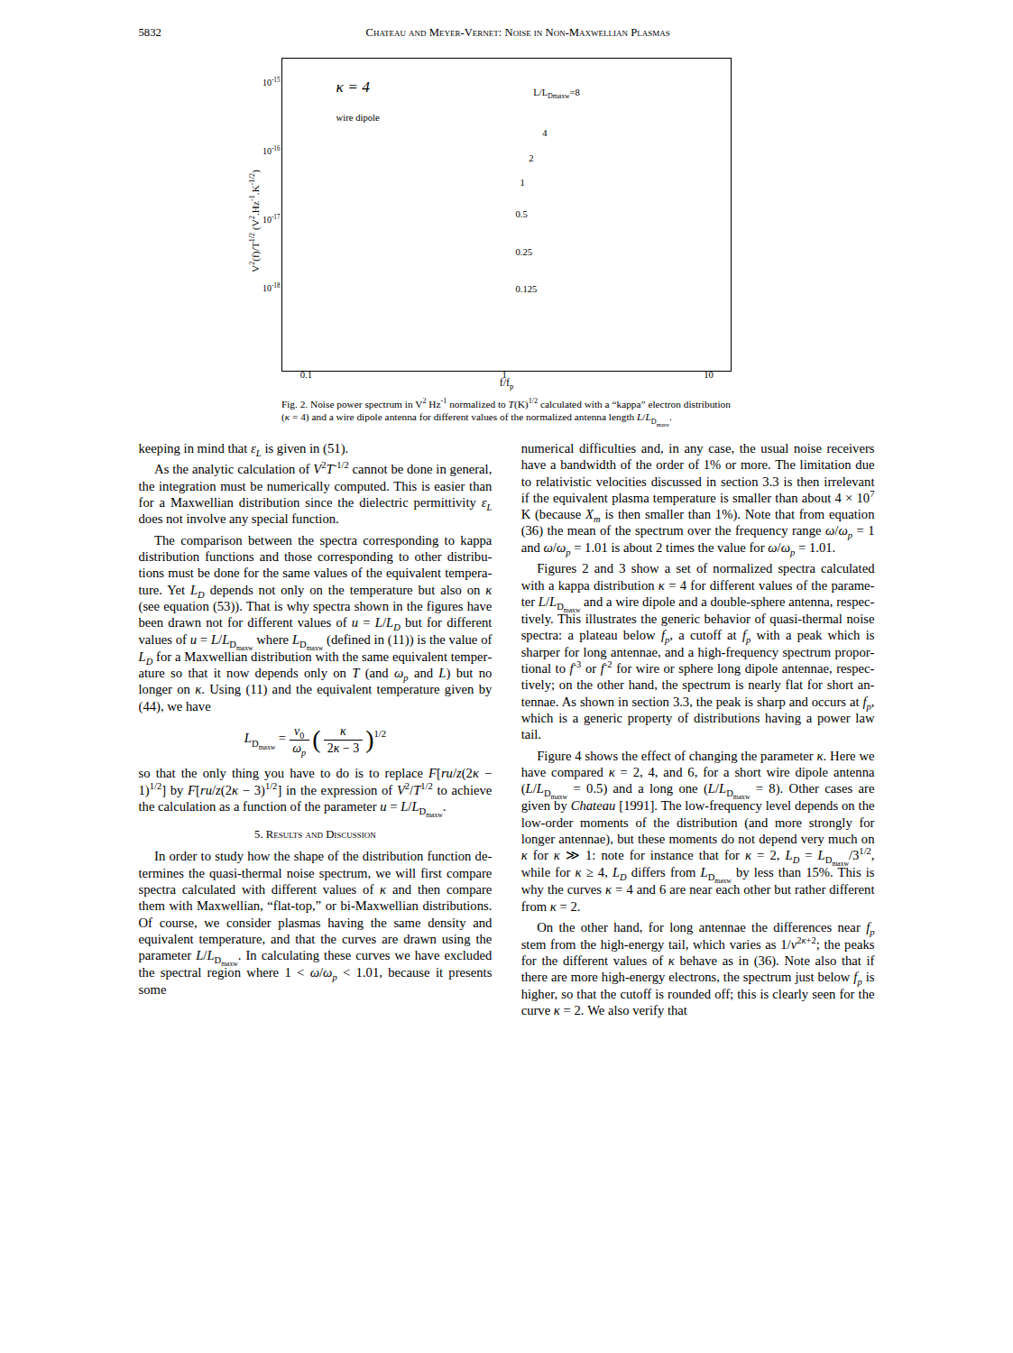5832 Chateau and Meyer-Vernet: Noise in Non-Maxwellian Plasmas
κ = 4 wire dipole V2(f)/T1/2 (V2.Hz-1.K-1/2) 10-15 10-16 10-17 10-18 0.1 1 10 f/fp L/LDmaxw=8 4 2 1 0.5 0.25 0.125
Fig. 2. Noise power spectrum in V2 Hz-1 normalized to T(K)1/2 calculated with a “kappa” electron distribution (κ = 4) and a wire dipole antenna for different values of the normalized antenna length L/LDmaxw.
keeping in mind that εL is given in (51).
As the analytic calculation of V2T-1/2 cannot be done in general, the integration must be numerically computed. This is easier than for a Maxwellian distribution since the dielectric permittivity εL does not involve any special function.
The comparison between the spectra corresponding to kappa distribution functions and those corresponding to other distributions must be done for the same values of the equivalent temperature. Yet LD depends not only on the temperature but also on κ (see equation (53)). That is why spectra shown in the figures have been drawn not for different values of u = L/LD but for different values of u = L/LDmaxw where LDmaxw (defined in (11)) is the value of LD for a Maxwellian distribution with the same equivalent temperature so that it now depends only on T (and ωp and L) but no longer on κ. Using (11) and the equivalent temperature given by (44), we have
LDmaxw = v0 ωp ( κ 2κ − 3 )1/2
so that the only thing you have to do is to replace F[ru/z(2κ − 1)1/2] by F[ru/z(2κ − 3)1/2] in the expression of V2/T1/2 to achieve the calculation as a function of the parameter u = L/LDmaxw.
5. Results and Discussion
In order to study how the shape of the distribution function determines the quasi-thermal noise spectrum, we will first compare spectra calculated with different values of κ and then compare them with Maxwellian, “flat-top,” or bi-Maxwellian distributions. Of course, we consider plasmas having the same density and equivalent temperature, and that the curves are drawn using the parameter L/LDmaxw. In calculating these curves we have excluded the spectral region where 1 < ω/ωp < 1.01, because it presents some
numerical difficulties and, in any case, the usual noise receivers have a bandwidth of the order of 1% or more. The limitation due to relativistic velocities discussed in section 3.3 is then irrelevant if the equivalent plasma temperature is smaller than about 4 × 107 K (because Xm is then smaller than 1%). Note that from equation (36) the mean of the spectrum over the frequency range ω/ωp = 1 and ω/ωp = 1.01 is about 2 times the value for ω/ωp = 1.01.
Figures 2 and 3 show a set of normalized spectra calculated with a kappa distribution κ = 4 for different values of the parameter L/LDmaxw and a wire dipole and a double-sphere antenna, respectively. This illustrates the generic behavior of quasi-thermal noise spectra: a plateau below fp, a cutoff at fp with a peak which is sharper for long antennae, and a high-frequency spectrum proportional to f-3 or f-2 for wire or sphere long dipole antennae, respectively; on the other hand, the spectrum is nearly flat for short antennae. As shown in section 3.3, the peak is sharp and occurs at fp, which is a generic property of distributions having a power law tail.
Figure 4 shows the effect of changing the parameter κ. Here we have compared κ = 2, 4, and 6, for a short wire dipole antenna (L/LDmaxw = 0.5) and a long one (L/LDmaxw = 8). Other cases are given by Chateau [1991]. The low-frequency level depends on the low-order moments of the distribution (and more strongly for longer antennae), but these moments do not depend very much on κ for κ ≫ 1: note for instance that for κ = 2, LD = LDmaxw/31/2, while for κ ≥ 4, LD differs from LDmaxw by less than 15%. This is why the curves κ = 4 and 6 are near each other but rather different from κ = 2.
On the other hand, for long antennae the differences near fp stem from the high-energy tail, which varies as 1/v2κ+2; the peaks for the different values of κ behave as in (36). Note also that if there are more high-energy electrons, the spectrum just below fp is higher, so that the cutoff is rounded off; this is clearly seen for the curve κ = 2. We also verify that